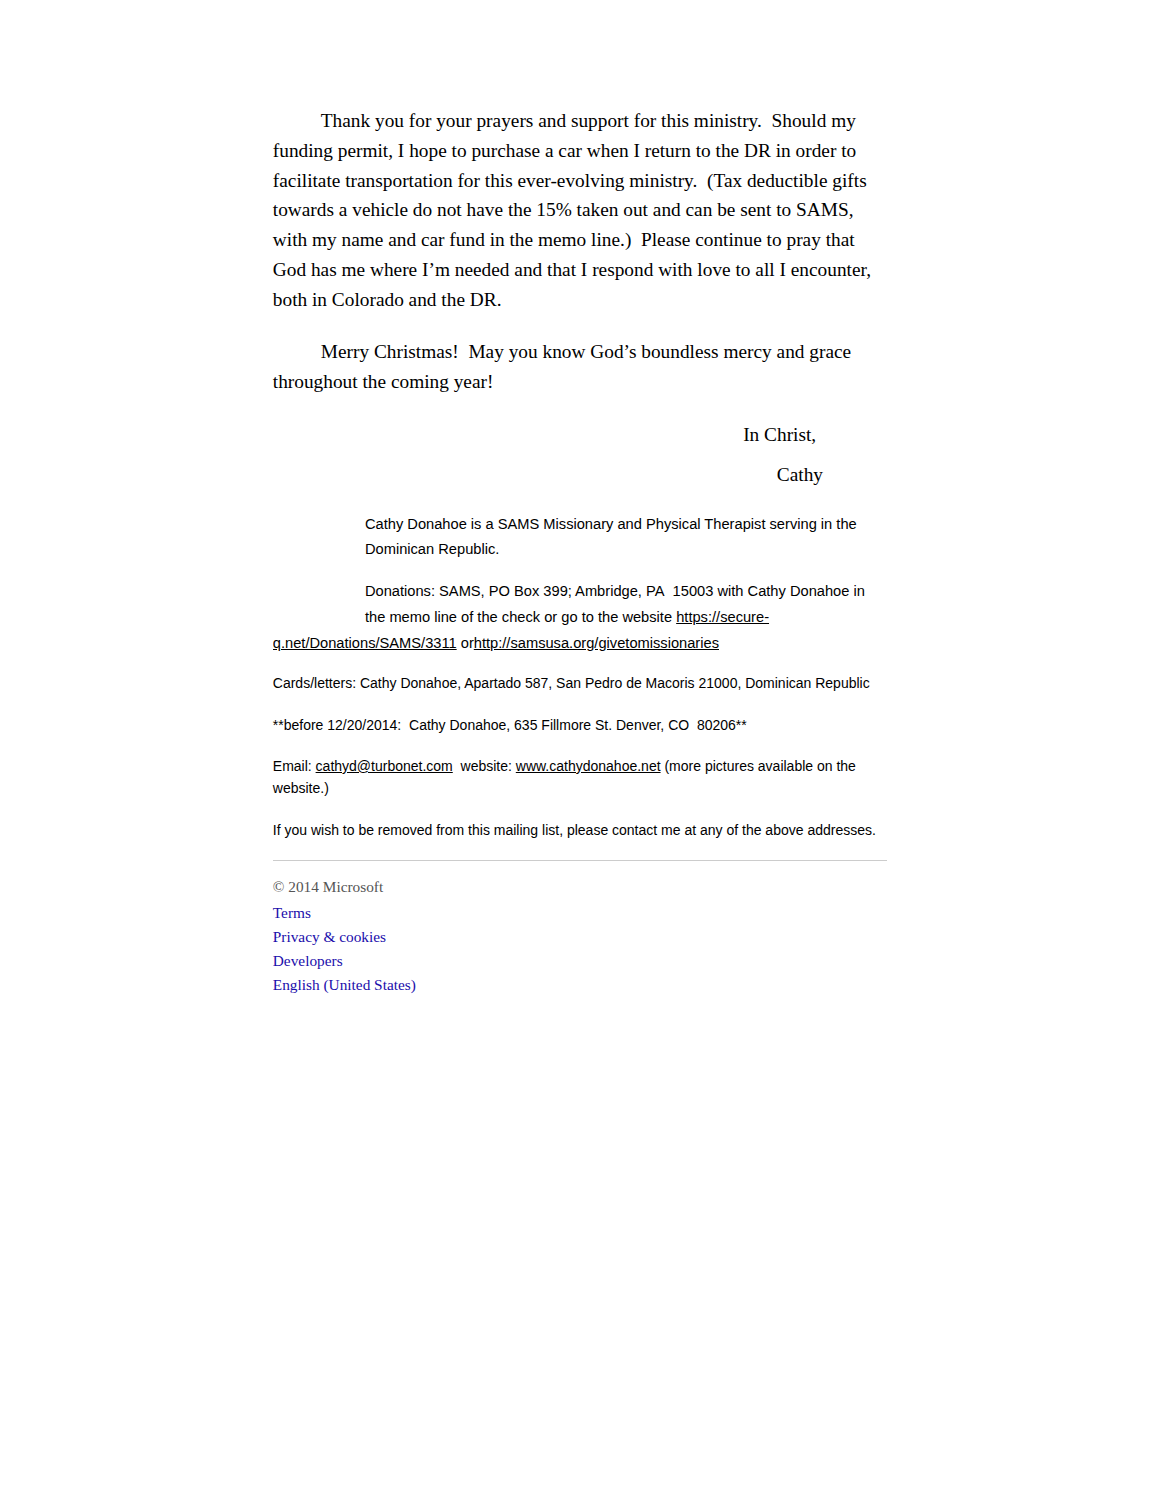Thank you for your prayers and support for this ministry. Should my funding permit, I hope to purchase a car when I return to the DR in order to facilitate transportation for this ever-evolving ministry. (Tax deductible gifts towards a vehicle do not have the 15% taken out and can be sent to SAMS, with my name and car fund in the memo line.) Please continue to pray that God has me where I’m needed and that I respond with love to all I encounter, both in Colorado and the DR.
Merry Christmas! May you know God’s boundless mercy and grace throughout the coming year!
In Christ,
Cathy
Cathy Donahoe is a SAMS Missionary and Physical Therapist serving in the Dominican Republic.
Donations: SAMS, PO Box 399; Ambridge, PA 15003 with Cathy Donahoe in the memo line of the check or go to the website https://secure-q.net/Donations/SAMS/3311 orhttp://samsusa.org/givetomissionaries
Cards/letters: Cathy Donahoe, Apartado 587, San Pedro de Macoris 21000, Dominican Republic
**before 12/20/2014: Cathy Donahoe, 635 Fillmore St. Denver, CO 80206**
Email: cathyd@turbonet.com website: www.cathydonahoe.net (more pictures available on the website.)
If you wish to be removed from this mailing list, please contact me at any of the above addresses.
© 2014 Microsoft
Terms
Privacy & cookies
Developers
English (United States)